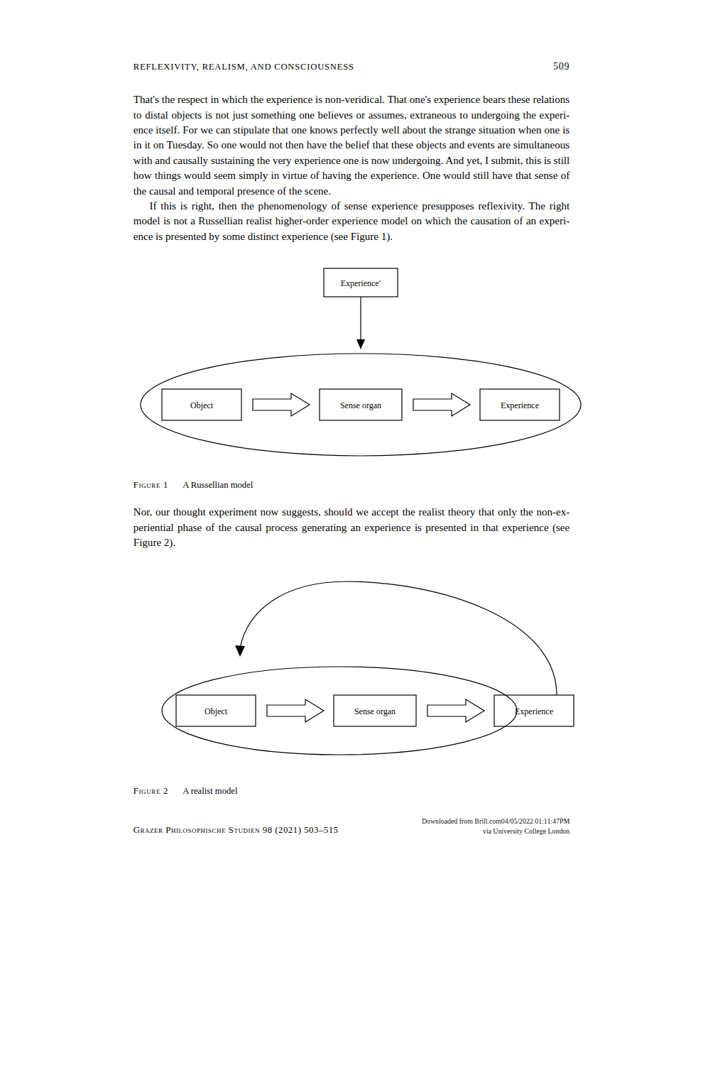Reflexivity, Realism, and Consciousness 509
That's the respect in which the experience is non-veridical. That one's experience bears these relations to distal objects is not just something one believes or assumes, extraneous to undergoing the experience itself. For we can stipulate that one knows perfectly well about the strange situation when one is in it on Tuesday. So one would not then have the belief that these objects and events are simultaneous with and causally sustaining the very experience one is now undergoing. And yet, I submit, this is still how things would seem simply in virtue of having the experience. One would still have that sense of the causal and temporal presence of the scene.
If this is right, then the phenomenology of sense experience presupposes reflexivity. The right model is not a Russellian realist higher-order experience model on which the causation of an experience is presented by some distinct experience (see Figure 1).
Experience′ Object Sense organ Experience
Figure 1 A Russellian model
Nor, our thought experiment now suggests, should we accept the realist theory that only the non-experiential phase of the causal process generating an experience is presented in that experience (see Figure 2).
Object Sense organ Experience
Figure 2 A realist model
Grazer Philosophische Studien 98 (2021) 503–515 Downloaded from Brill.com04/05/2022 01:11:47PM
via University College London